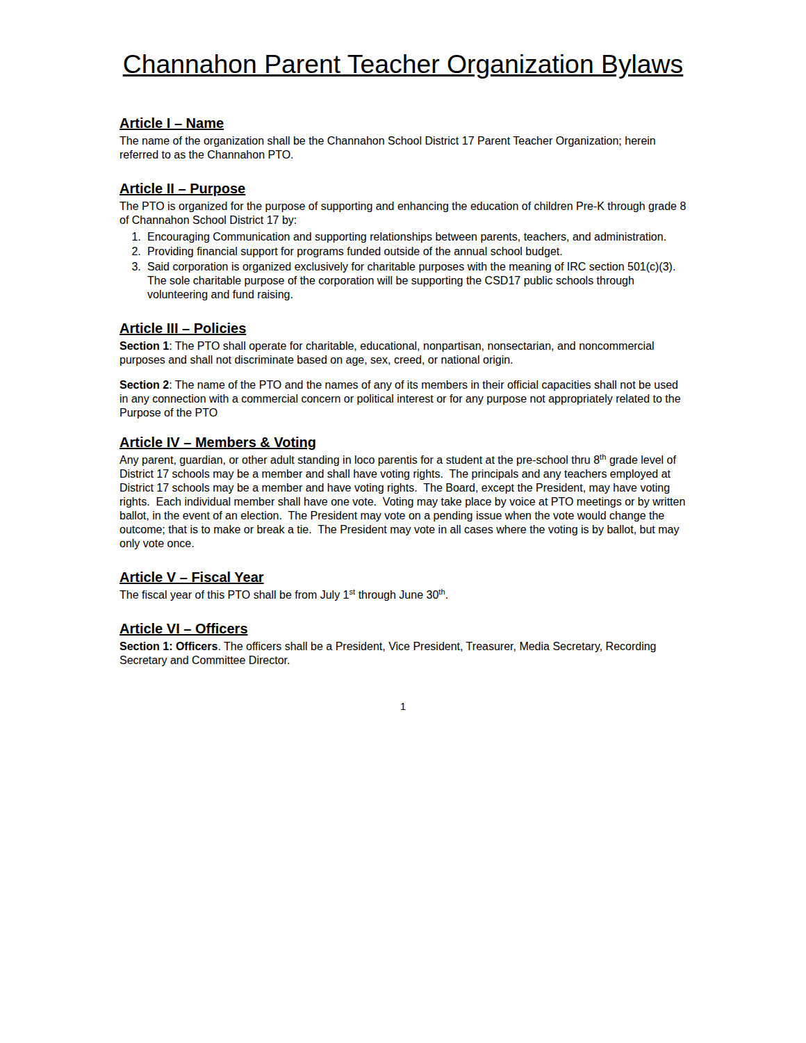Channahon Parent Teacher Organization Bylaws
Article I – Name
The name of the organization shall be the Channahon School District 17 Parent Teacher Organization; herein referred to as the Channahon PTO.
Article II – Purpose
The PTO is organized for the purpose of supporting and enhancing the education of children Pre-K through grade 8 of Channahon School District 17 by:
Encouraging Communication and supporting relationships between parents, teachers, and administration.
Providing financial support for programs funded outside of the annual school budget.
Said corporation is organized exclusively for charitable purposes with the meaning of IRC section 501(c)(3). The sole charitable purpose of the corporation will be supporting the CSD17 public schools through volunteering and fund raising.
Article III – Policies
Section 1: The PTO shall operate for charitable, educational, nonpartisan, nonsectarian, and noncommercial purposes and shall not discriminate based on age, sex, creed, or national origin.
Section 2: The name of the PTO and the names of any of its members in their official capacities shall not be used in any connection with a commercial concern or political interest or for any purpose not appropriately related to the Purpose of the PTO
Article IV – Members & Voting
Any parent, guardian, or other adult standing in loco parentis for a student at the pre-school thru 8th grade level of District 17 schools may be a member and shall have voting rights. The principals and any teachers employed at District 17 schools may be a member and have voting rights. The Board, except the President, may have voting rights. Each individual member shall have one vote. Voting may take place by voice at PTO meetings or by written ballot, in the event of an election. The President may vote on a pending issue when the vote would change the outcome; that is to make or break a tie. The President may vote in all cases where the voting is by ballot, but may only vote once.
Article V – Fiscal Year
The fiscal year of this PTO shall be from July 1st through June 30th.
Article VI – Officers
Section 1: Officers. The officers shall be a President, Vice President, Treasurer, Media Secretary, Recording Secretary and Committee Director.
1